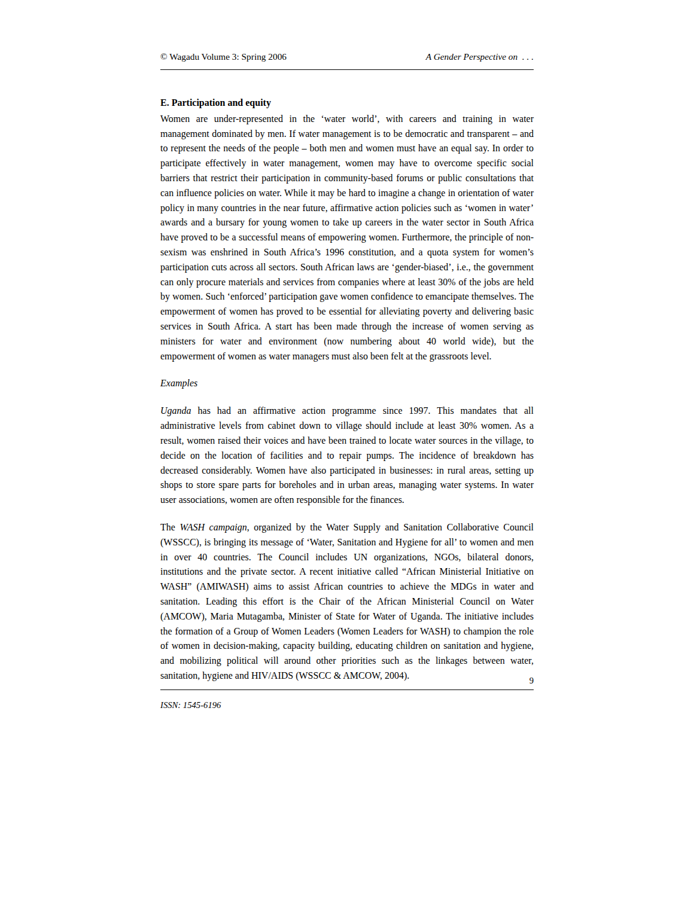© Wagadu Volume 3: Spring 2006
A Gender Perspective on . . .
E. Participation and equity
Women are under-represented in the ‘water world’, with careers and training in water management dominated by men. If water management is to be democratic and transparent – and to represent the needs of the people – both men and women must have an equal say. In order to participate effectively in water management, women may have to overcome specific social barriers that restrict their participation in community-based forums or public consultations that can influence policies on water. While it may be hard to imagine a change in orientation of water policy in many countries in the near future, affirmative action policies such as ‘women in water’ awards and a bursary for young women to take up careers in the water sector in South Africa have proved to be a successful means of empowering women. Furthermore, the principle of non-sexism was enshrined in South Africa’s 1996 constitution, and a quota system for women’s participation cuts across all sectors. South African laws are ‘gender-biased’, i.e., the government can only procure materials and services from companies where at least 30% of the jobs are held by women. Such ‘enforced’ participation gave women confidence to emancipate themselves. The empowerment of women has proved to be essential for alleviating poverty and delivering basic services in South Africa. A start has been made through the increase of women serving as ministers for water and environment (now numbering about 40 world wide), but the empowerment of women as water managers must also been felt at the grassroots level.
Examples
Uganda has had an affirmative action programme since 1997. This mandates that all administrative levels from cabinet down to village should include at least 30% women. As a result, women raised their voices and have been trained to locate water sources in the village, to decide on the location of facilities and to repair pumps. The incidence of breakdown has decreased considerably. Women have also participated in businesses: in rural areas, setting up shops to store spare parts for boreholes and in urban areas, managing water systems. In water user associations, women are often responsible for the finances.
The WASH campaign, organized by the Water Supply and Sanitation Collaborative Council (WSSCC), is bringing its message of ‘Water, Sanitation and Hygiene for all’ to women and men in over 40 countries. The Council includes UN organizations, NGOs, bilateral donors, institutions and the private sector. A recent initiative called “African Ministerial Initiative on WASH” (AMIWASH) aims to assist African countries to achieve the MDGs in water and sanitation. Leading this effort is the Chair of the African Ministerial Council on Water (AMCOW), Maria Mutagamba, Minister of State for Water of Uganda. The initiative includes the formation of a Group of Women Leaders (Women Leaders for WASH) to champion the role of women in decision-making, capacity building, educating children on sanitation and hygiene, and mobilizing political will around other priorities such as the linkages between water, sanitation, hygiene and HIV/AIDS (WSSCC & AMCOW, 2004).
9
ISSN: 1545-6196